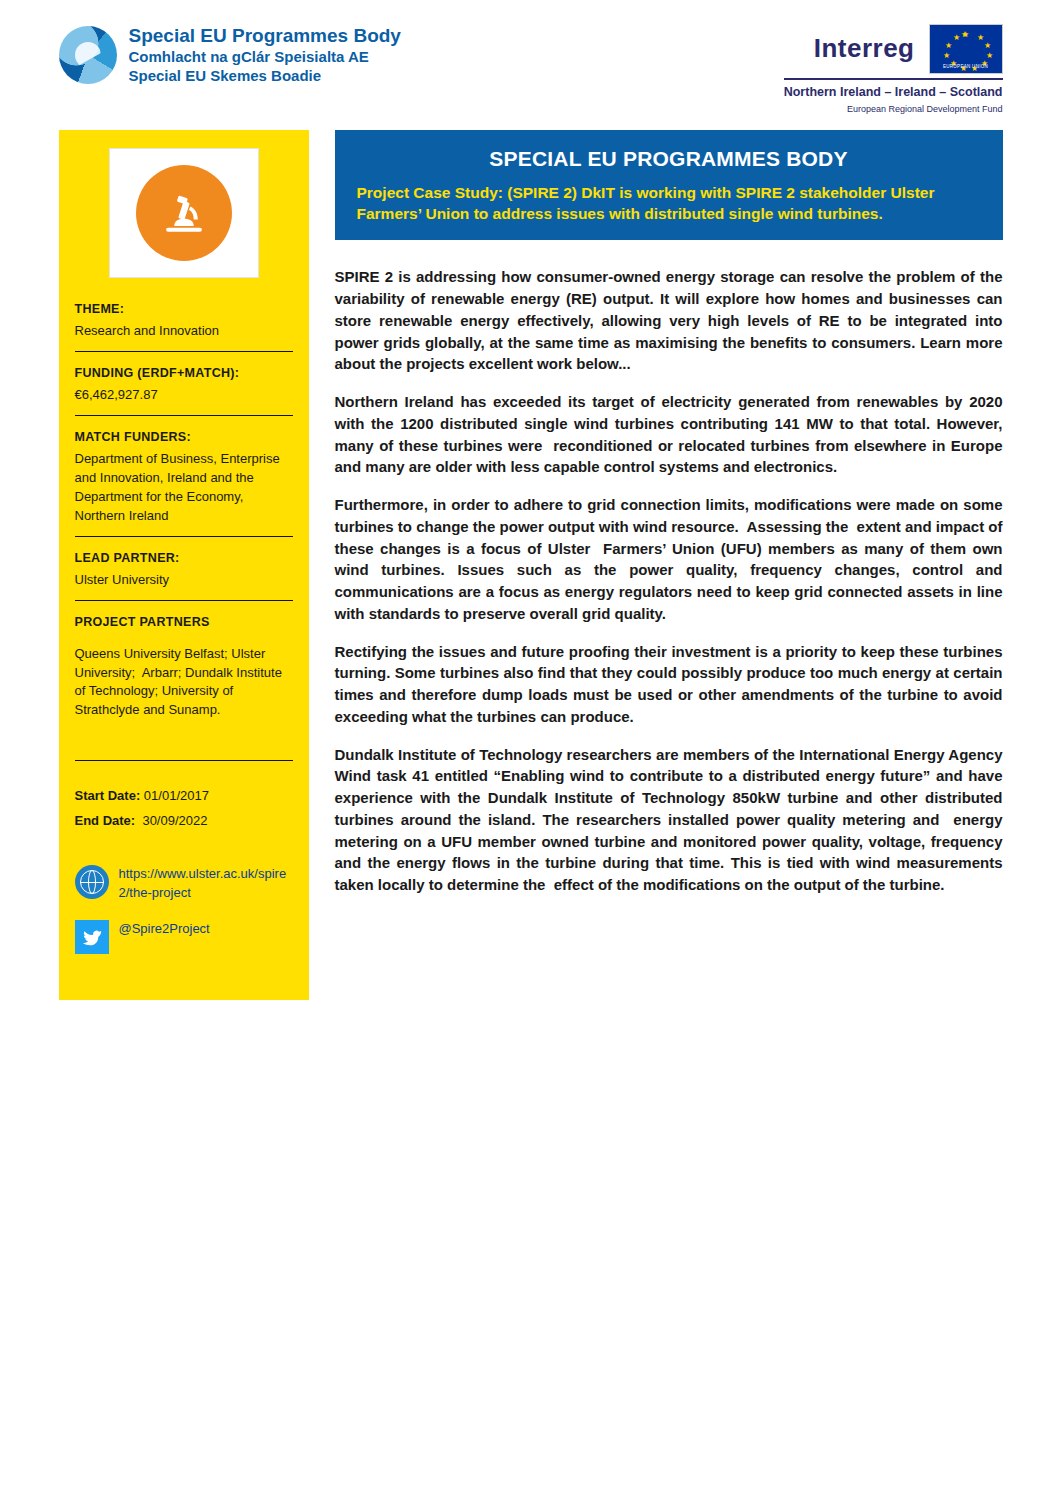Special EU Programmes Body
Comhlacht na gClár Speisialta AE
Special EU Skemes Boadie
Interreg
★ ★ ★ ★ ★ ★ ★ ★ ★ ★ ★ ★ EUROPEAN UNION
Northern Ireland – Ireland – Scotland
European Regional Development Fund
THEME:
Research and Innovation
FUNDING (ERDF+MATCH):
€6,462,927.87
MATCH FUNDERS:
Department of Business, Enterprise and Innovation, Ireland and the Department for the Economy, Northern Ireland
LEAD PARTNER:
Ulster University
PROJECT PARTNERS
Queens University Belfast; Ulster University; Arbarr; Dundalk Institute of Technology; University of Strathclyde and Sunamp.
Start Date: 01/01/2017
End Date: 30/09/2022
https://www.ulster.ac.uk/spire2/the-project
@Spire2Project
SPECIAL EU PROGRAMMES BODY
Project Case Study: (SPIRE 2) DkIT is working with SPIRE 2 stakeholder Ulster Farmers’ Union to address issues with distributed single wind turbines.
SPIRE 2 is addressing how consumer-owned energy storage can resolve the problem of the variability of renewable energy (RE) output. It will explore how homes and businesses can store renewable energy effectively, allowing very high levels of RE to be integrated into power grids globally, at the same time as maximising the benefits to consumers. Learn more about the projects excellent work below...
Northern Ireland has exceeded its target of electricity generated from renewables by 2020 with the 1200 distributed single wind turbines contributing 141 MW to that total. However, many of these turbines were reconditioned or relocated turbines from elsewhere in Europe and many are older with less capable control systems and electronics.
Furthermore, in order to adhere to grid connection limits, modifications were made on some turbines to change the power output with wind resource. Assessing the extent and impact of these changes is a focus of Ulster Farmers’ Union (UFU) members as many of them own wind turbines. Issues such as the power quality, frequency changes, control and communications are a focus as energy regulators need to keep grid connected assets in line with standards to preserve overall grid quality.
Rectifying the issues and future proofing their investment is a priority to keep these turbines turning. Some turbines also find that they could possibly produce too much energy at certain times and therefore dump loads must be used or other amendments of the turbine to avoid exceeding what the turbines can produce.
Dundalk Institute of Technology researchers are members of the International Energy Agency Wind task 41 entitled “Enabling wind to contribute to a distributed energy future” and have experience with the Dundalk Institute of Technology 850kW turbine and other distributed turbines around the island. The researchers installed power quality metering and energy metering on a UFU member owned turbine and monitored power quality, voltage, frequency and the energy flows in the turbine during that time. This is tied with wind measurements taken locally to determine the effect of the modifications on the output of the turbine.